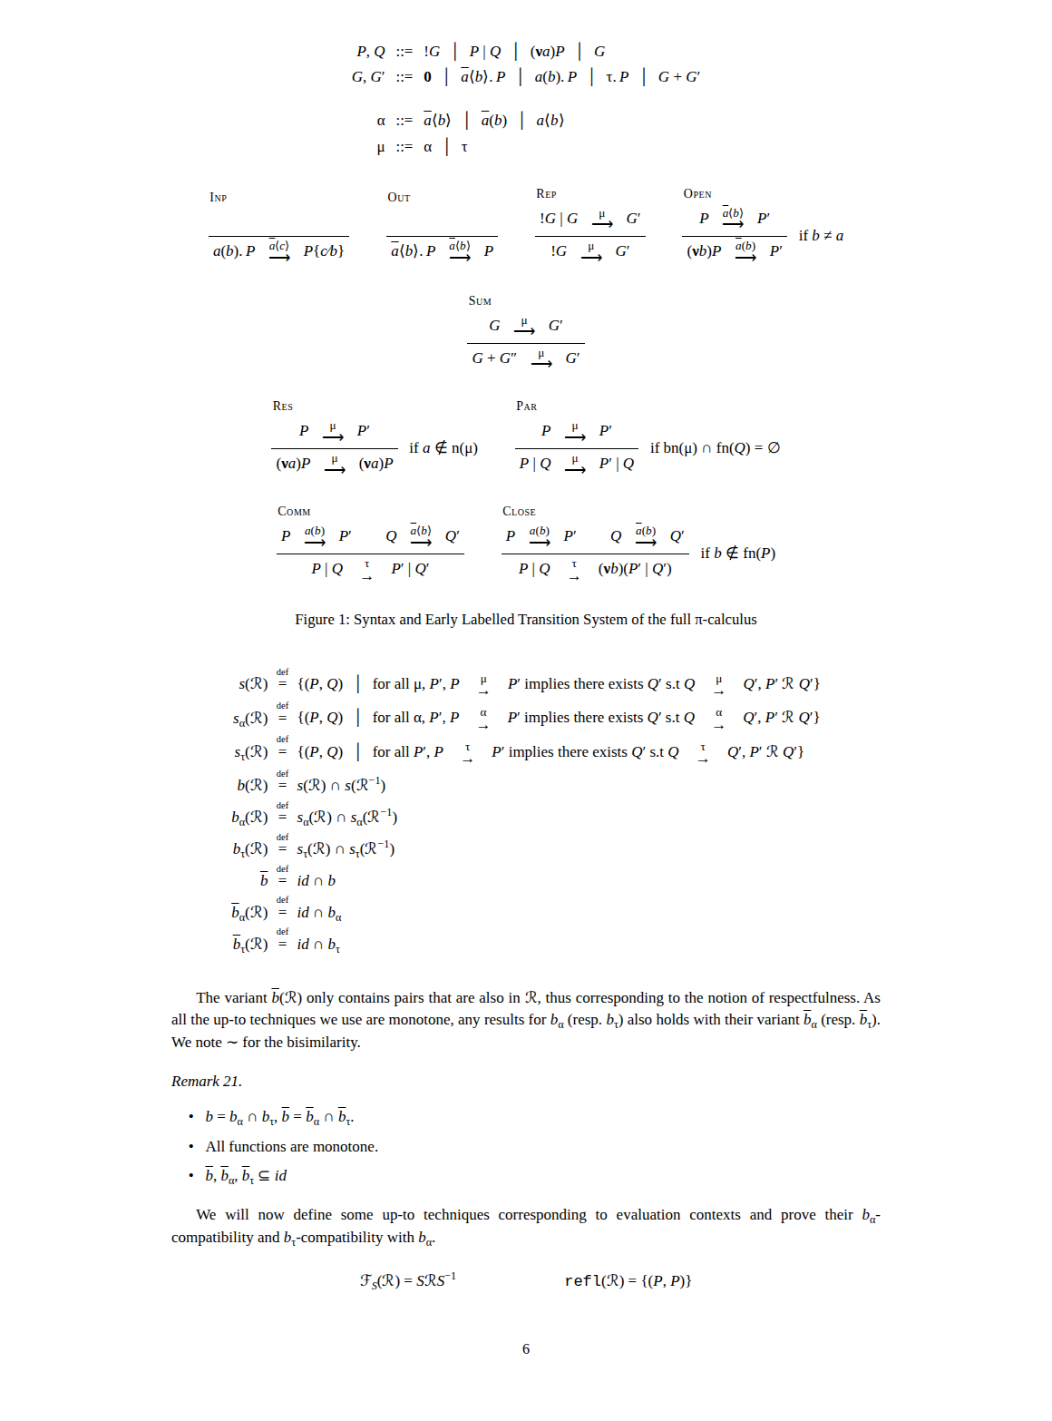| P , Q | ::= | ! G │ P / Q │ ( ν a ) P │ G |
| G , G ′ | ::= | 0 │ a ⟨ b ⟩. P │ a ( b ). P │ τ. P │ G + G ′ |
| α | ::= | a ⟨ b ⟩ │ a ( b ) │ a ⟨ b ⟩ |
| μ | ::= | α │ τ |
Inp a(b). P a⟨c⟩⟶ P{c⁄b}
Out a⟨b⟩. P a⟨b⟩⟶ P
Rep !G | G μ⟶ G′ !G μ⟶ G′
Open P a⟨b⟩⟶ P′ (νb)P a(b)⟶ P′ if b ≠ a
Sum G μ⟶ G′ G + G″ μ⟶ G′
Res P μ⟶ P′ (νa)P μ⟶ (νa)P if a ∉ n(μ)
Par P μ⟶ P′ P | Q μ⟶ P′ | Q if bn(μ) ∩ fn(Q) = ∅
Comm P a(b)⟶ P′ Q a⟨b⟩⟶ Q′ P | Q τ→ P′ | Q′
Close P a(b)⟶ P′ Q a(b)⟶ Q′ P | Q τ→ (νb)(P′ | Q′) if b ∉ fn(P)
Figure 1: Syntax and Early Labelled Transition System of the full π-calculus
| s (ℛ) | def = | {( P , Q ) │ for all μ, P ′, P μ → P ′ implies there exists Q ′ s.t Q μ → Q ′, P ′ ℛ Q ′} |
| s α (ℛ) | def = | {( P , Q ) │ for all α, P ′, P α → P ′ implies there exists Q ′ s.t Q α → Q ′, P ′ ℛ Q ′} |
| s τ (ℛ) | def = | {( P , Q ) │ for all P ′, P τ → P ′ implies there exists Q ′ s.t Q τ → Q ′, P ′ ℛ Q ′} |
| b (ℛ) | def = | s (ℛ) ∩ s (ℛ −1 ) |
| b α (ℛ) | def = | s α (ℛ) ∩ s α (ℛ −1 ) |
| b τ (ℛ) | def = | s τ (ℛ) ∩ s τ (ℛ −1 ) |
| b | def = | id ∩ b |
| b α (ℛ) | def = | id ∩ b α |
| b τ (ℛ) | def = | id ∩ b τ |
The variant b(ℛ) only contains pairs that are also in ℛ, thus corresponding to the notion of respectfulness. As all the up-to techniques we use are monotone, any results for bα (resp. bτ) also holds with their variant bα (resp. bτ). We note ∼ for the bisimilarity.
Remark 21.
b = bα ∩ bτ, b = bα ∩ bτ.
All functions are monotone.
b, bα, bτ ⊆ id
We will now define some up-to techniques corresponding to evaluation contexts and prove their bα-compatibility and bτ-compatibility with bα.
ℱS(ℛ) = SℛS−1
refl(ℛ) = {(P, P)}
6